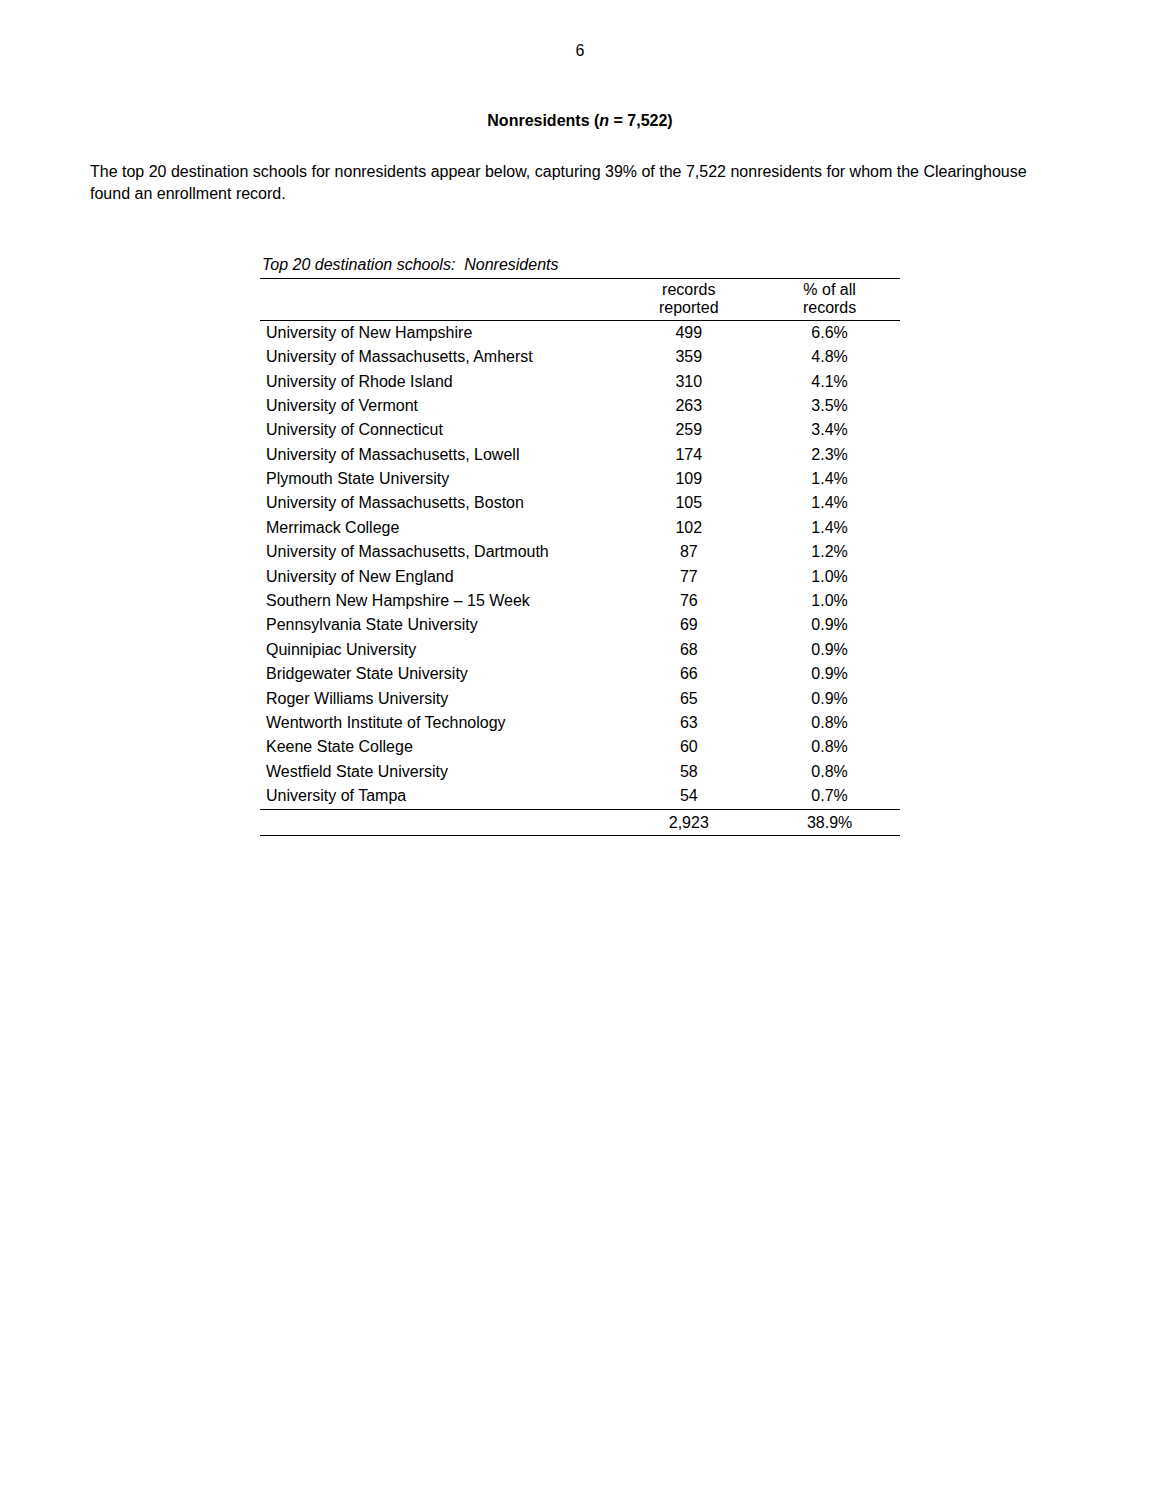6
Nonresidents (n = 7,522)
The top 20 destination schools for nonresidents appear below, capturing 39% of the 7,522 nonresidents for whom the Clearinghouse found an enrollment record.
Top 20 destination schools: Nonresidents
| | records reported | % of all records |
| --- | --- | --- |
| University of New Hampshire | 499 | 6.6% |
| University of Massachusetts, Amherst | 359 | 4.8% |
| University of Rhode Island | 310 | 4.1% |
| University of Vermont | 263 | 3.5% |
| University of Connecticut | 259 | 3.4% |
| University of Massachusetts, Lowell | 174 | 2.3% |
| Plymouth State University | 109 | 1.4% |
| University of Massachusetts, Boston | 105 | 1.4% |
| Merrimack College | 102 | 1.4% |
| University of Massachusetts, Dartmouth | 87 | 1.2% |
| University of New England | 77 | 1.0% |
| Southern New Hampshire – 15 Week | 76 | 1.0% |
| Pennsylvania State University | 69 | 0.9% |
| Quinnipiac University | 68 | 0.9% |
| Bridgewater State University | 66 | 0.9% |
| Roger Williams University | 65 | 0.9% |
| Wentworth Institute of Technology | 63 | 0.8% |
| Keene State College | 60 | 0.8% |
| Westfield State University | 58 | 0.8% |
| University of Tampa | 54 | 0.7% |
| | 2,923 | 38.9% |